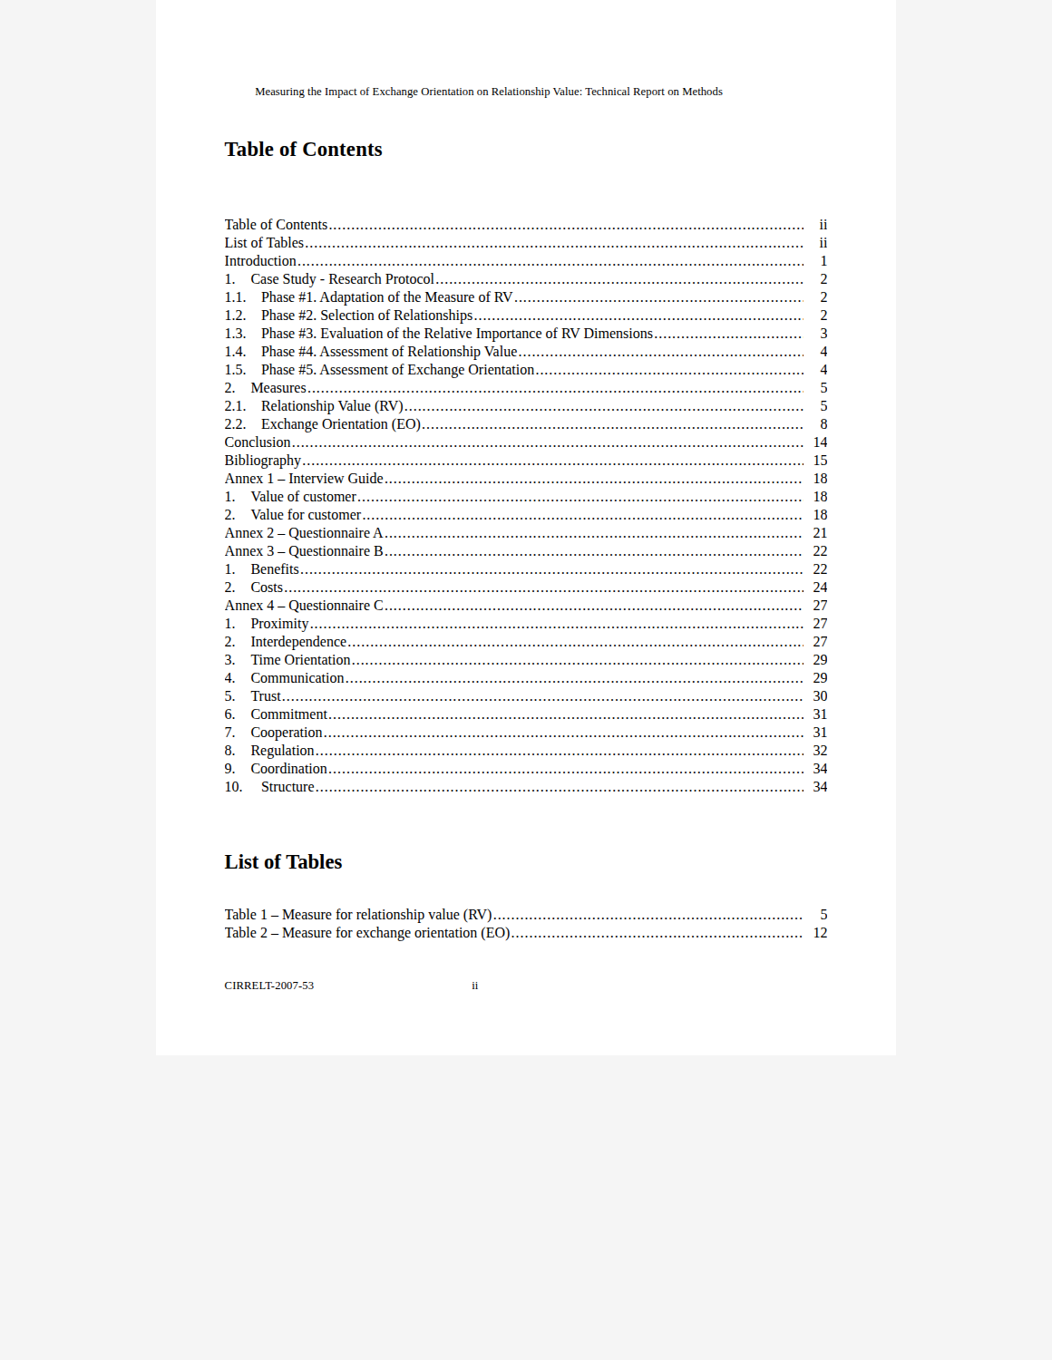Measuring the Impact of Exchange Orientation on Relationship Value: Technical Report on Methods
Table of Contents
Table of Contents ii
List of Tables ii
Introduction 1
1. Case Study - Research Protocol 2
1.1. Phase #1. Adaptation of the Measure of RV 2
1.2. Phase #2. Selection of Relationships 2
1.3. Phase #3. Evaluation of the Relative Importance of RV Dimensions 3
1.4. Phase #4. Assessment of Relationship Value 4
1.5. Phase #5. Assessment of Exchange Orientation 4
2. Measures 5
2.1. Relationship Value (RV) 5
2.2. Exchange Orientation (EO) 8
Conclusion 14
Bibliography 15
Annex 1 – Interview Guide 18
1. Value of customer 18
2. Value for customer 18
Annex 2 – Questionnaire A 21
Annex 3 – Questionnaire B 22
1. Benefits 22
2. Costs 24
Annex 4 – Questionnaire C 27
1. Proximity 27
2. Interdependence 27
3. Time Orientation 29
4. Communication 29
5. Trust 30
6. Commitment 31
7. Cooperation 31
8. Regulation 32
9. Coordination 34
10. Structure 34
List of Tables
Table 1 – Measure for relationship value (RV) 5
Table 2 – Measure for exchange orientation (EO) 12
CIRRELT-2007-53 ii